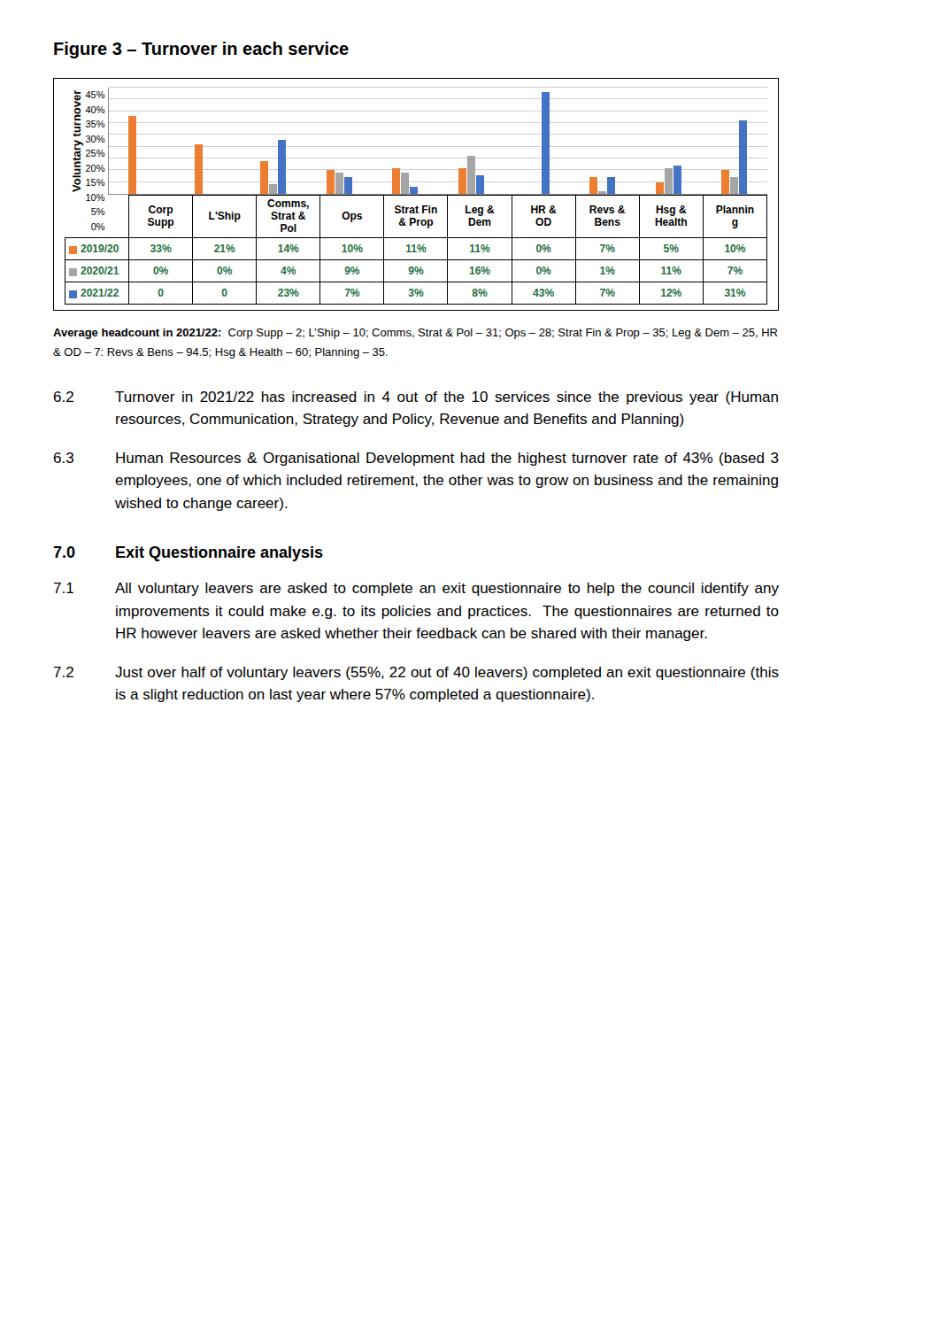Figure 3 – Turnover in each service
Voluntary turnover
45% 40% 35% 30% 25% 20% 15% 10% 5% 0%
| | Corp Supp | L'Ship | Comms, Strat & Pol | Ops | Strat Fin & Prop | Leg & Dem | HR & OD | Revs & Bens | Hsg & Health | Plannin g |
| --- | --- | --- | --- | --- | --- | --- | --- | --- | --- | --- |
| 2019/20 | 33% | 21% | 14% | 10% | 11% | 11% | 0% | 7% | 5% | 10% |
| 2020/21 | 0% | 0% | 4% | 9% | 9% | 16% | 0% | 1% | 11% | 7% |
| 2021/22 | 0 | 0 | 23% | 7% | 3% | 8% | 43% | 7% | 12% | 31% |
Average headcount in 2021/22: Corp Supp – 2; L’Ship – 10; Comms, Strat & Pol – 31; Ops – 28; Strat Fin & Prop – 35; Leg & Dem – 25, HR & OD – 7: Revs & Bens – 94.5; Hsg & Health – 60; Planning – 35.
6.2
Turnover in 2021/22 has increased in 4 out of the 10 services since the previous year (Human resources, Communication, Strategy and Policy, Revenue and Benefits and Planning)
6.3
Human Resources & Organisational Development had the highest turnover rate of 43% (based 3 employees, one of which included retirement, the other was to grow on business and the remaining wished to change career).
7.0 Exit Questionnaire analysis
7.1
All voluntary leavers are asked to complete an exit questionnaire to help the council identify any improvements it could make e.g. to its policies and practices. The questionnaires are returned to HR however leavers are asked whether their feedback can be shared with their manager.
7.2
Just over half of voluntary leavers (55%, 22 out of 40 leavers) completed an exit questionnaire (this is a slight reduction on last year where 57% completed a questionnaire).